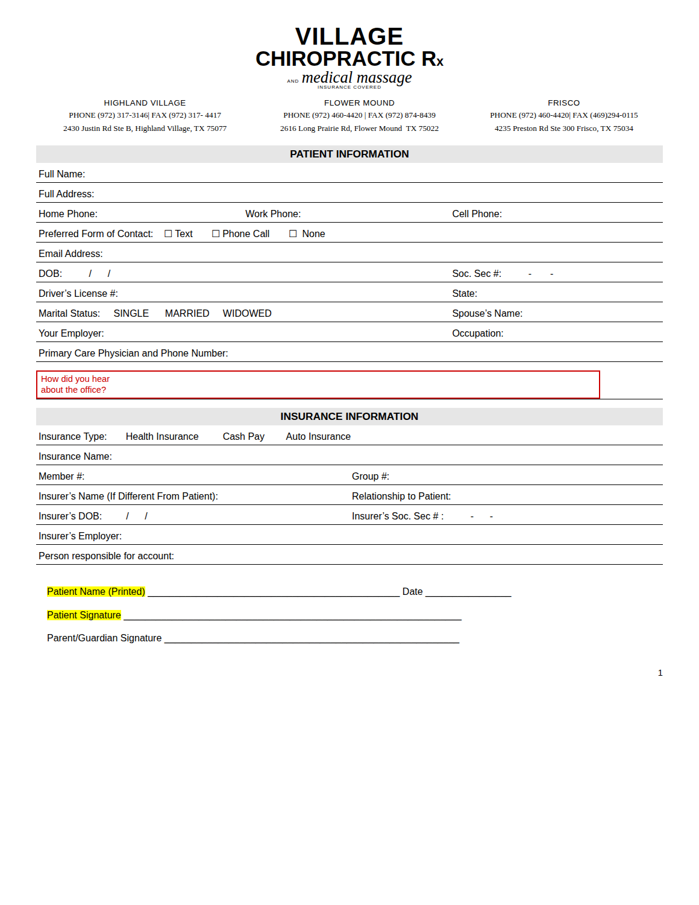VILLAGE
CHIROPRACTIC Rx
AND medical massage
INSURANCE COVERED
| HIGHLAND VILLAGE | FLOWER MOUND | FRISCO |
| PHONE (972) 317-3146/ FAX (972) 317- 4417 | PHONE (972) 460-4420 / FAX (972) 874-8439 | PHONE (972) 460-4420/ FAX (469)294-0115 |
| 2430 Justin Rd Ste B, Highland Village, TX 75077 | 2616 Long Prairie Rd, Flower Mound TX 75022 | 4235 Preston Rd Ste 300 Frisco, TX 75034 |
PATIENT INFORMATION
| Full Name: |
| Full Address: |
| Home Phone: | Work Phone: | Cell Phone: |
| Preferred Form of Contact: ☐ Text ☐ Phone Call ☐ None |
| Email Address: |
| DOB: / / | Soc. Sec #: - - |
| Driver’s License #: | State: |
| Marital Status: SINGLE MARRIED WIDOWED | Spouse’s Name: |
| Your Employer: | Occupation: |
| Primary Care Physician and Phone Number: |
How did you hear
about the office?
INSURANCE INFORMATION
| Insurance Type: Health Insurance Cash Pay Auto Insurance |
| Insurance Name: |
| Member #: | Group #: |
| Insurer’s Name (If Different From Patient): | Relationship to Patient: |
| Insurer’s DOB: / / | Insurer’s Soc. Sec # : - - |
| Insurer’s Employer: |
| Person responsible for account: |
Patient Name (Printed) _______________________________________________ Date ________________
Patient Signature _______________________________________________________________
Parent/Guardian Signature _______________________________________________________
1